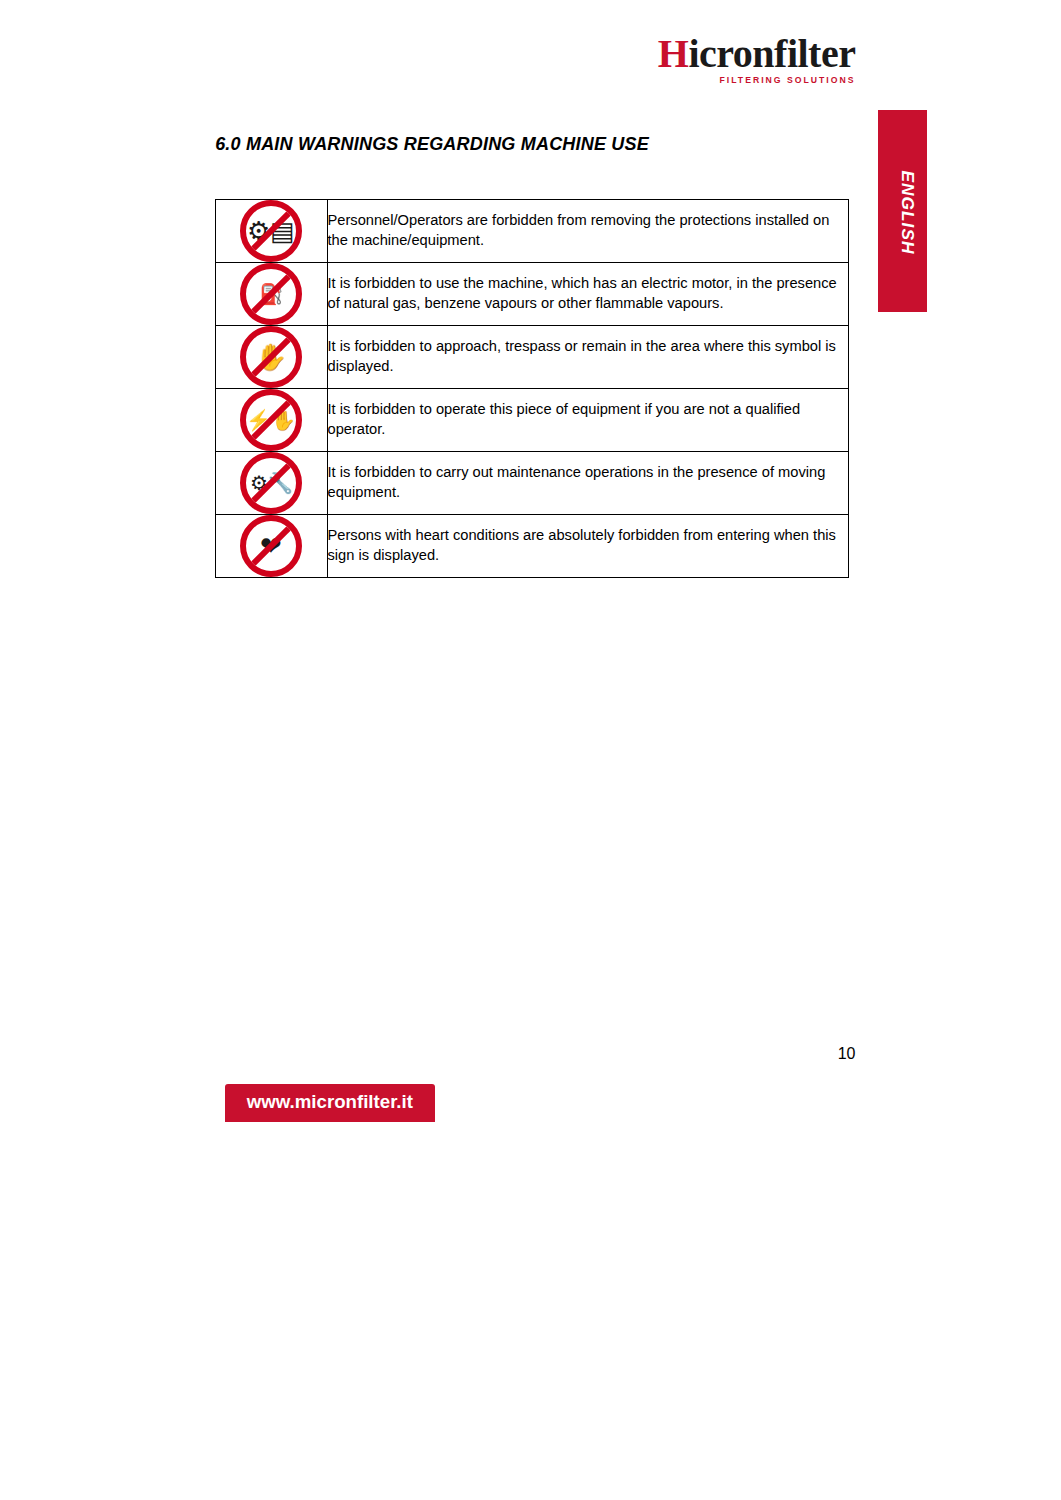Hicronfilter
FILTERING SOLUTIONS
ENGLISH
6.0 MAIN WARNINGS REGARDING MACHINE USE
| ⚙▤ | Personnel/Operators are forbidden from removing the protections installed on the machine/equipment. |
| ⛽ | It is forbidden to use the machine, which has an electric motor, in the presence of natural gas, benzene vapours or other flammable vapours. |
| ✋ | It is forbidden to approach, trespass or remain in the area where this symbol is displayed. |
| ⚡✋ | It is forbidden to operate this piece of equipment if you are not a qualified operator. |
| ⚙🔧 | It is forbidden to carry out maintenance operations in the presence of moving equipment. |
| ❤ | Persons with heart conditions are absolutely forbidden from entering when this sign is displayed. |
10
www.micronfilter.it